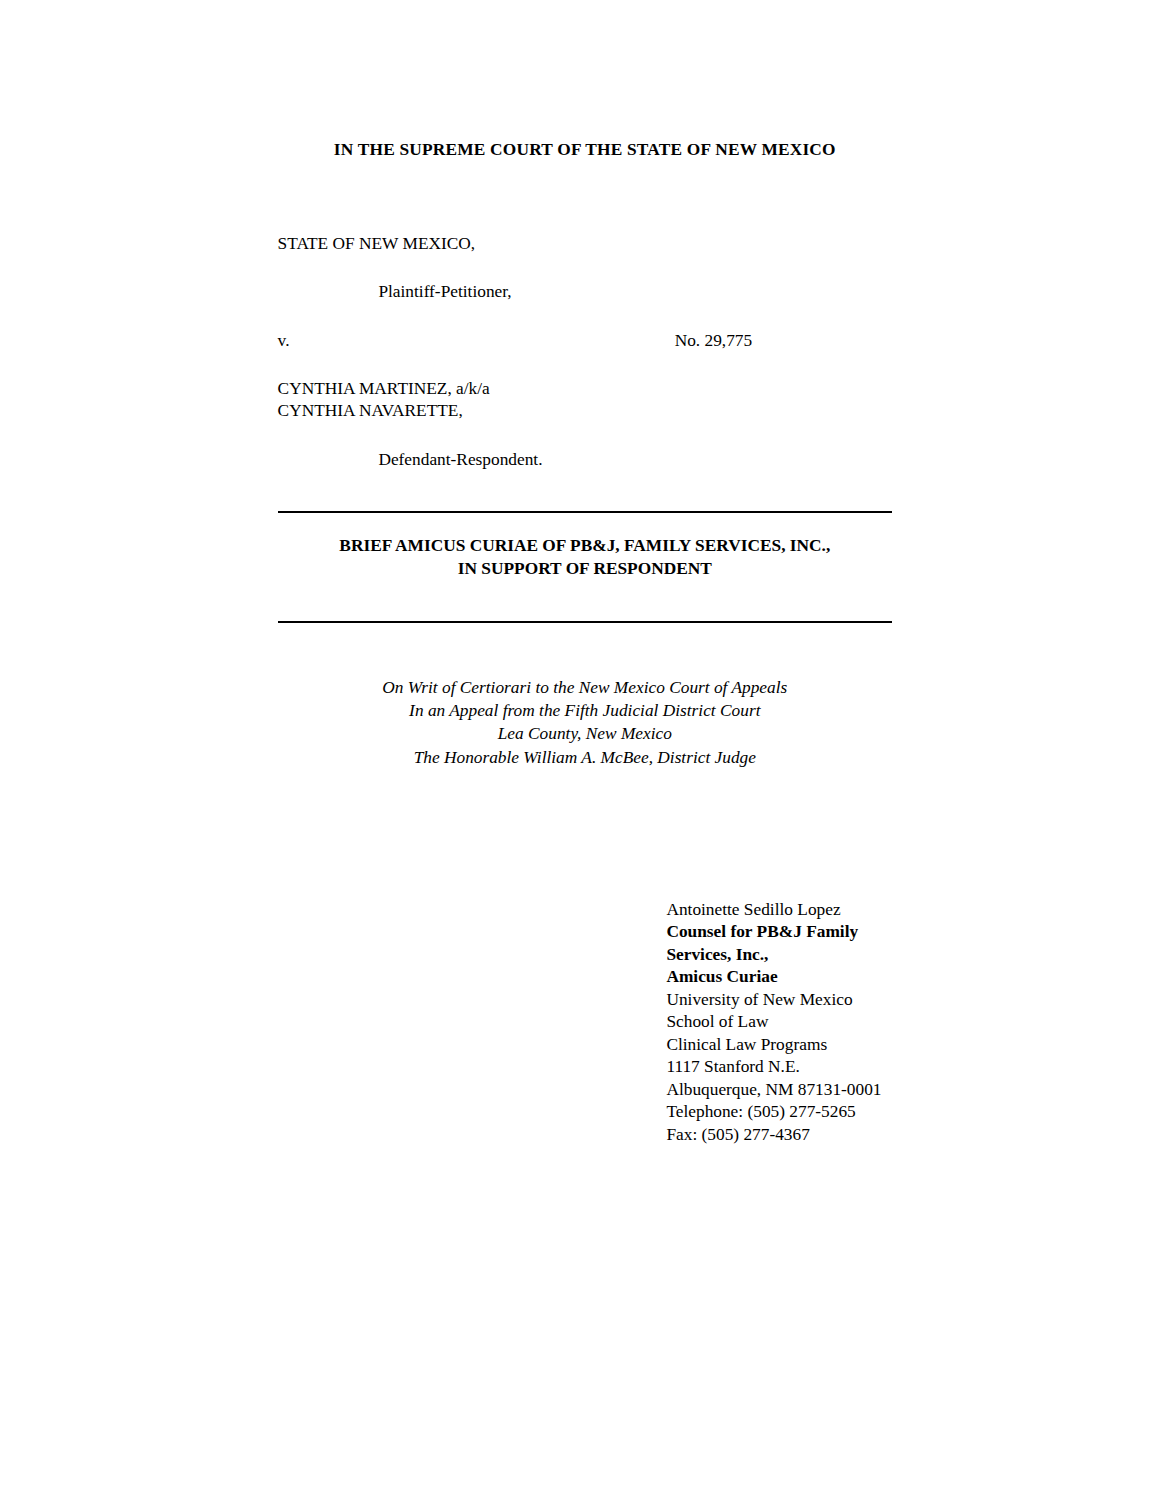IN THE SUPREME COURT OF THE STATE OF NEW MEXICO
STATE OF NEW MEXICO,
Plaintiff-Petitioner,
v.
No. 29,775
CYNTHIA MARTINEZ, a/k/a
CYNTHIA NAVARETTE,
Defendant-Respondent.
BRIEF AMICUS CURIAE OF PB&J, FAMILY SERVICES, INC.,
IN SUPPORT OF RESPONDENT
On Writ of Certiorari to the New Mexico Court of Appeals
In an Appeal from the Fifth Judicial District Court
Lea County, New Mexico
The Honorable William A. McBee, District Judge
Antoinette Sedillo Lopez
Counsel for PB&J Family Services, Inc.,
Amicus Curiae
University of New Mexico School of Law
Clinical Law Programs
1117 Stanford N.E.
Albuquerque, NM 87131-0001
Telephone: (505) 277-5265
Fax: (505) 277-4367